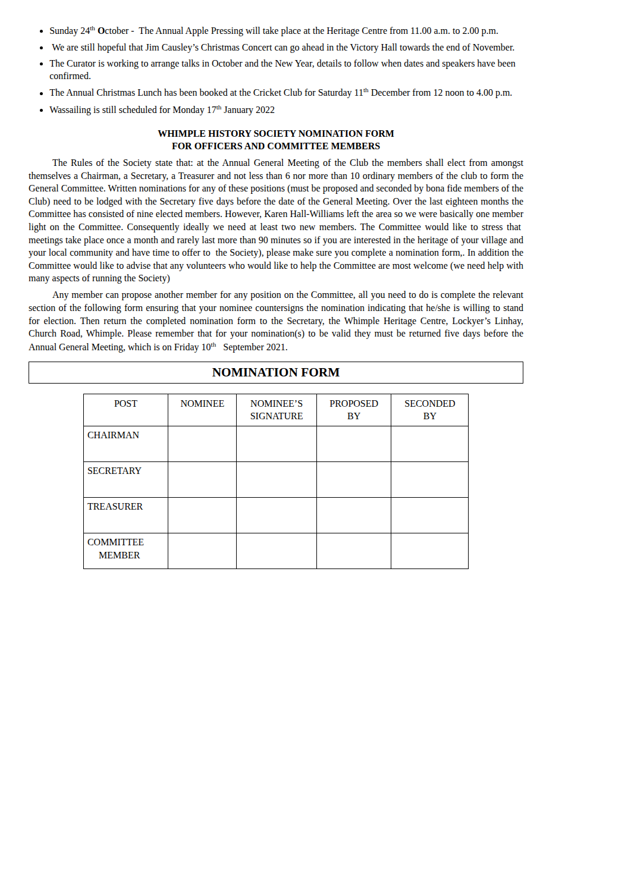Sunday 24th October - The Annual Apple Pressing will take place at the Heritage Centre from 11.00 a.m. to 2.00 p.m.
We are still hopeful that Jim Causley’s Christmas Concert can go ahead in the Victory Hall towards the end of November.
The Curator is working to arrange talks in October and the New Year, details to follow when dates and speakers have been confirmed.
The Annual Christmas Lunch has been booked at the Cricket Club for Saturday 11th December from 12 noon to 4.00 p.m.
Wassailing is still scheduled for Monday 17th January 2022
WHIMPLE HISTORY SOCIETY NOMINATION FORM
FOR OFFICERS AND COMMITTEE MEMBERS
The Rules of the Society state that: at the Annual General Meeting of the Club the members shall elect from amongst themselves a Chairman, a Secretary, a Treasurer and not less than 6 nor more than 10 ordinary members of the club to form the General Committee. Written nominations for any of these positions (must be proposed and seconded by bona fide members of the Club) need to be lodged with the Secretary five days before the date of the General Meeting. Over the last eighteen months the Committee has consisted of nine elected members. However, Karen Hall-Williams left the area so we were basically one member light on the Committee. Consequently ideally we need at least two new members. The Committee would like to stress that meetings take place once a month and rarely last more than 90 minutes so if you are interested in the heritage of your village and your local community and have time to offer to the Society), please make sure you complete a nomination form,. In addition the Committee would like to advise that any volunteers who would like to help the Committee are most welcome (we need help with many aspects of running the Society)
Any member can propose another member for any position on the Committee, all you need to do is complete the relevant section of the following form ensuring that your nominee countersigns the nomination indicating that he/she is willing to stand for election. Then return the completed nomination form to the Secretary, the Whimple Heritage Centre, Lockyer’s Linhay, Church Road, Whimple. Please remember that for your nomination(s) to be valid they must be returned five days before the Annual General Meeting, which is on Friday 10th September 2021.
NOMINATION FORM
| POST | NOMINEE | NOMINEE’S SIGNATURE | PROPOSED BY | SECONDED BY |
| --- | --- | --- | --- | --- |
| CHAIRMAN | | | | |
| SECRETARY | | | | |
| TREASURER | | | | |
| COMMITTEE MEMBER | | | | |